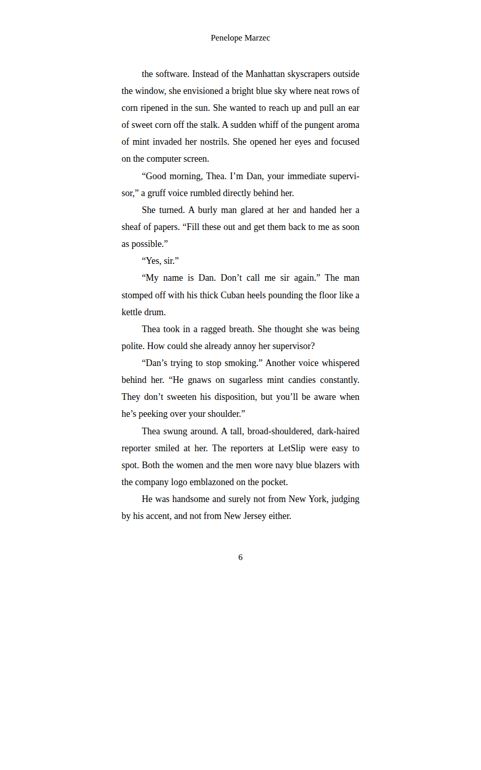Penelope Marzec
the software. Instead of the Manhattan skyscrapers outside the window, she envisioned a bright blue sky where neat rows of corn ripened in the sun. She wanted to reach up and pull an ear of sweet corn off the stalk. A sudden whiff of the pungent aroma of mint invaded her nostrils. She opened her eyes and focused on the computer screen.
“Good morning, Thea. I’m Dan, your immediate supervisor,” a gruff voice rumbled directly behind her.
She turned. A burly man glared at her and handed her a sheaf of papers. “Fill these out and get them back to me as soon as possible.”
“Yes, sir.”
“My name is Dan. Don’t call me sir again.” The man stomped off with his thick Cuban heels pounding the floor like a kettle drum.
Thea took in a ragged breath. She thought she was being polite. How could she already annoy her supervisor?
“Dan’s trying to stop smoking.” Another voice whispered behind her. “He gnaws on sugarless mint candies constantly. They don’t sweeten his disposition, but you’ll be aware when he’s peeking over your shoulder.”
Thea swung around. A tall, broad-shouldered, dark-haired reporter smiled at her. The reporters at LetSlip were easy to spot. Both the women and the men wore navy blue blazers with the company logo emblazoned on the pocket.
He was handsome and surely not from New York, judging by his accent, and not from New Jersey either.
6